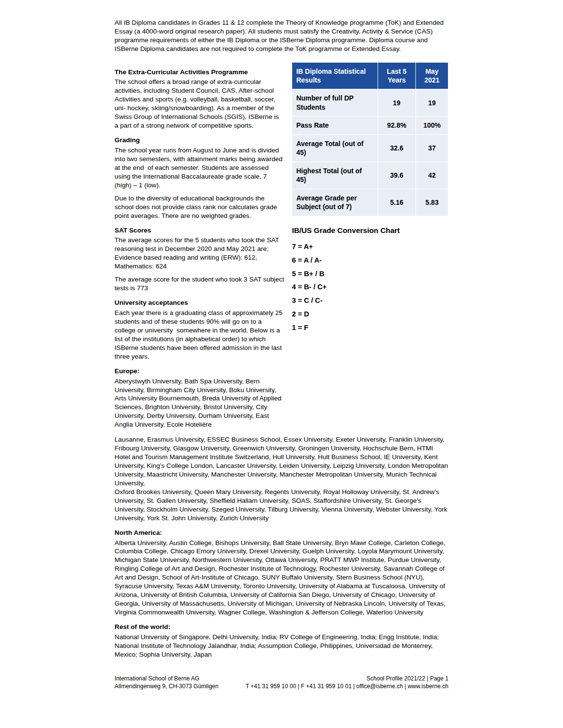All IB Diploma candidates in Grades 11 & 12 complete the Theory of Knowledge programme (ToK) and Extended Essay (a 4000-word original research paper). All students must satisfy the Creativity, Activity & Service (CAS) programme requirements of either the IB Diploma or the ISBerne Diploma programme. Diploma course and ISBerne Diploma candidates are not required to complete the ToK programme or Extended Essay.
The Extra-Curricular Activities Programme
The school offers a broad range of extra-curricular activities, including Student Council, CAS, After-school Activities and sports (e.g. volleyball, basketball, soccer, uni- hockey, skiing/snowboarding). As a member of the Swiss Group of International Schools (SGIS), ISBerne is a part of a strong network of competitive sports.
Grading
The school year runs from August to June and is divided into two semesters, with attainment marks being awarded at the end of each semester. Students are assessed using the International Baccalaureate grade scale, 7 (high) – 1 (low).
Due to the diversity of educational backgrounds the school does not provide class rank nor calculates grade point averages. There are no weighted grades.
SAT Scores
The average scores for the 5 students who took the SAT reasoning test in December 2020 and May 2021 are; Evidence based reading and writing (ERW): 612, Mathematics: 624
The average score for the student who took 3 SAT subject tests is 773
University acceptances
Each year there is a graduating class of approximately 25 students and of these students 90% will go on to a college or university somewhere in the world. Below is a list of the institutions (in alphabetical order) to which ISBerne students have been offered admission in the last three years.
Europe:
Aberystwyth University, Bath Spa University, Bern University, Birmingham City University, Boku University, Arts University Bournemouth, Breda University of Applied Sciences, Brighton University, Bristol University, City University, Derby University, Durham University, East Anglia University, Ecole Hotelière
| IB Diploma Statistical Results | Last 5 Years | May 2021 |
| --- | --- | --- |
| Number of full DP Students | 19 | 19 |
| Pass Rate | 92.8% | 100% |
| Average Total (out of 45) | 32.6 | 37 |
| Highest Total (out of 45) | 39.6 | 42 |
| Average Grade per Subject (out of 7) | 5.16 | 5.83 |
IB/US Grade Conversion Chart
7 = A+
6 = A / A-
5 = B+ / B
4 = B- / C+
3 = C / C-
2 = D
1 = F
Lausanne, Erasmus University, ESSEC Business School, Essex University, Exeter University, Franklin University, Fribourg University, Glasgow University, Greenwich University, Groningen University, Hochschule Bern, HTMI Hotel and Tourism Management Institute Switzerland, Hull University, Hult Business School, IE University, Kent University, King’s College London, Lancaster University, Leiden University, Leipzig University, London Metropolitan University, Maastricht University, Manchester University, Manchester Metropolitan University, Munich Technical University,
Oxford Brookes University, Queen Mary University, Regents University, Royal Holloway University, St. Andrew’s University, St. Gallen University, Sheffield Hallam University, SOAS, Staffordshire University, St. George’s University, Stockholm University, Szeged University, Tilburg University, Vienna University, Webster University, York University, York St. John University, Zurich University
North America:
Alberta University, Austin College, Bishops University, Ball State University, Bryn Mawr College, Carleton College, Columbia College, Chicago Emory University, Drexel University, Guelph University, Loyola Marymount University, Michigan State University, Northwestern University, Ottawa University, PRATT MWP Institute, Purdue University, Ringling College of Art and Design, Rochester Institute of Technology, Rochester University, Savannah College of Art and Design, School of Art-Institute of Chicago, SUNY Buffalo University, Stern Business School (NYU), Syracuse University, Texas A&M University, Toronto University, University of Alabama at Tuscaloosa, University of Arizona, University of British Columbia, University of California San Diego, University of Chicago, University of Georgia, University of Massachusetts, University of Michigan, University of Nebraska Lincoln, University of Texas, Virginia Commonwealth University, Wagner College, Washington & Jefferson College, Waterloo University
Rest of the world:
National University of Singapore, Delhi University, India; RV College of Engineering, India; Engg Institute, India; National Institute of Technology Jalandhar, India; Assumption College, Philippines, Universidad de Monterrey, Mexico; Sophia University, Japan
International School of Berne AG
Allmendingenweg 9, CH-3073 Gümligen
School Profile 2021/22 | Page 1
T +41 31 959 10 00 | F +41 31 959 10 01 | office@isberne.ch | www.isberne.ch